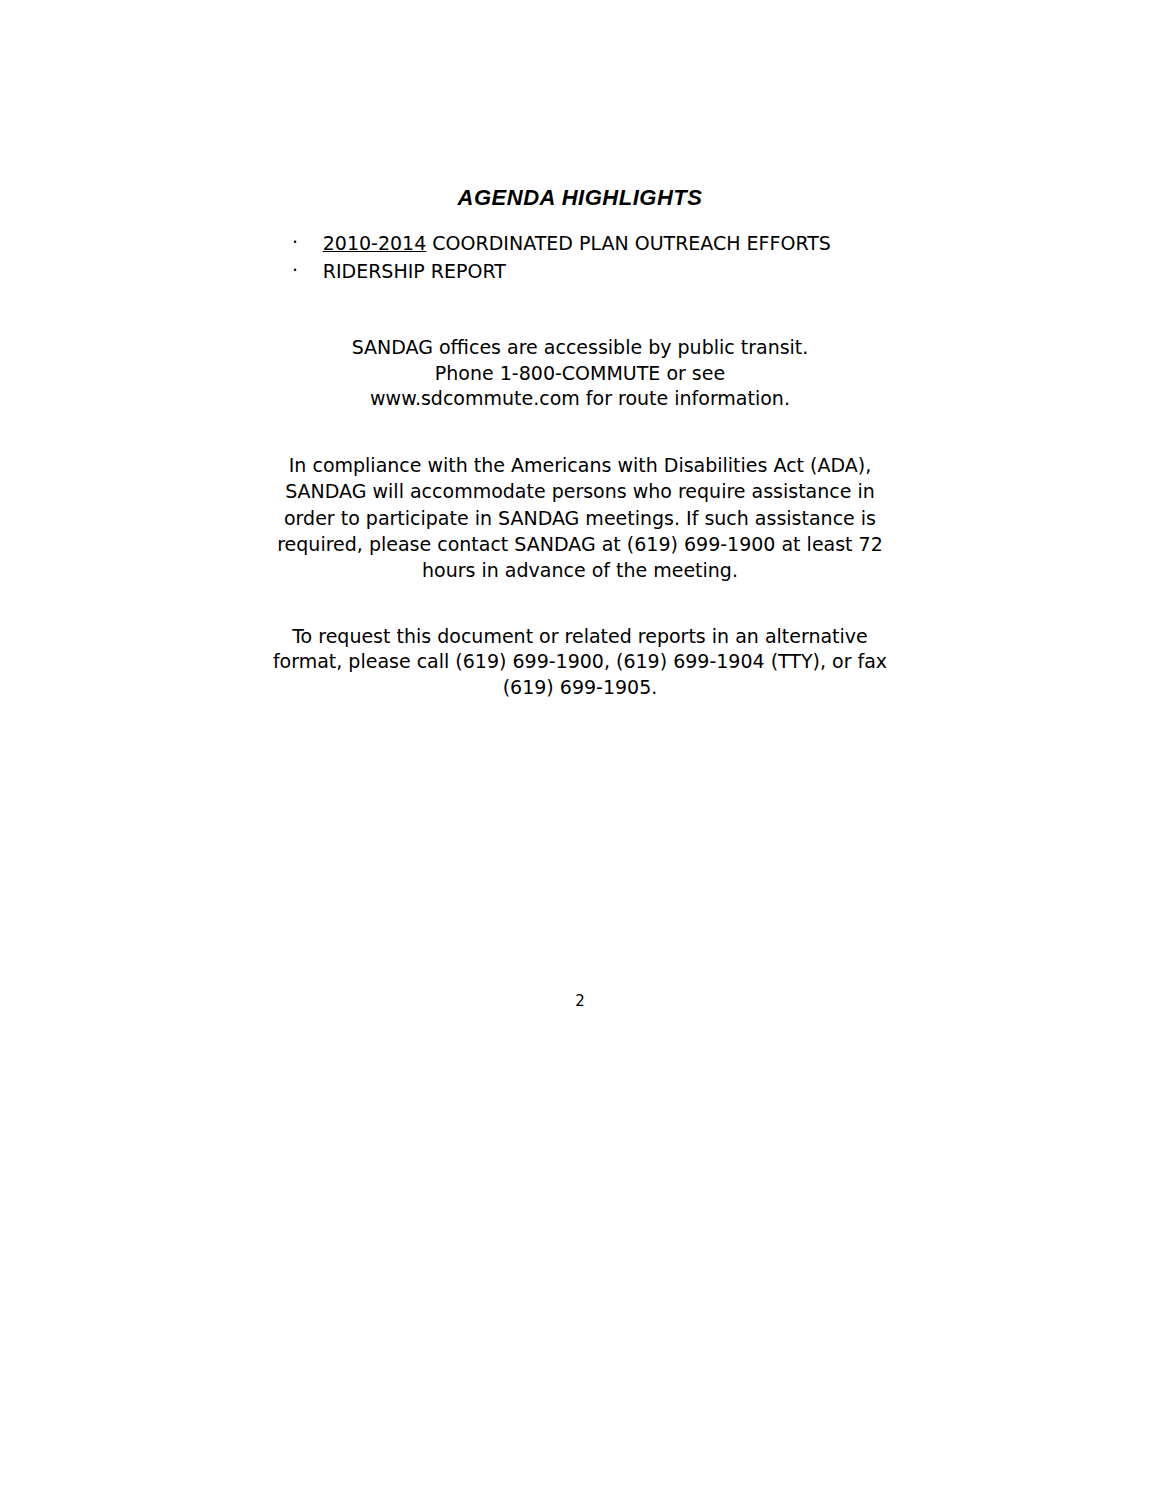AGENDA HIGHLIGHTS
2010-2014 COORDINATED PLAN OUTREACH EFFORTS
RIDERSHIP REPORT
SANDAG offices are accessible by public transit.
Phone 1-800-COMMUTE or see
www.sdcommute.com for route information.
In compliance with the Americans with Disabilities Act (ADA), SANDAG will accommodate persons who require assistance in order to participate in SANDAG meetings. If such assistance is required, please contact SANDAG at (619) 699-1900 at least 72 hours in advance of the meeting.
To request this document or related reports in an alternative format, please call (619) 699-1900, (619) 699-1904 (TTY), or fax (619) 699-1905.
2